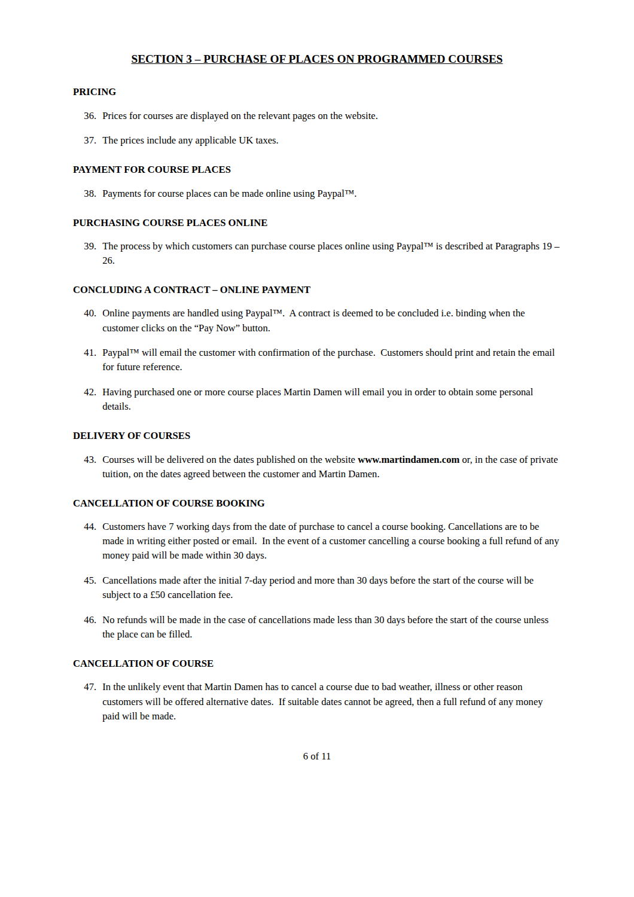SECTION 3 – PURCHASE OF PLACES ON PROGRAMMED COURSES
PRICING
Prices for courses are displayed on the relevant pages on the website.
The prices include any applicable UK taxes.
PAYMENT FOR COURSE PLACES
Payments for course places can be made online using Paypal™.
PURCHASING COURSE PLACES ONLINE
The process by which customers can purchase course places online using Paypal™ is described at Paragraphs 19 – 26.
CONCLUDING A CONTRACT – ONLINE PAYMENT
Online payments are handled using Paypal™. A contract is deemed to be concluded i.e. binding when the customer clicks on the “Pay Now” button.
Paypal™ will email the customer with confirmation of the purchase. Customers should print and retain the email for future reference.
Having purchased one or more course places Martin Damen will email you in order to obtain some personal details.
DELIVERY OF COURSES
Courses will be delivered on the dates published on the website www.martindamen.com or, in the case of private tuition, on the dates agreed between the customer and Martin Damen.
CANCELLATION OF COURSE BOOKING
Customers have 7 working days from the date of purchase to cancel a course booking. Cancellations are to be made in writing either posted or email. In the event of a customer cancelling a course booking a full refund of any money paid will be made within 30 days.
Cancellations made after the initial 7-day period and more than 30 days before the start of the course will be subject to a £50 cancellation fee.
No refunds will be made in the case of cancellations made less than 30 days before the start of the course unless the place can be filled.
CANCELLATION OF COURSE
In the unlikely event that Martin Damen has to cancel a course due to bad weather, illness or other reason customers will be offered alternative dates. If suitable dates cannot be agreed, then a full refund of any money paid will be made.
6 of 11